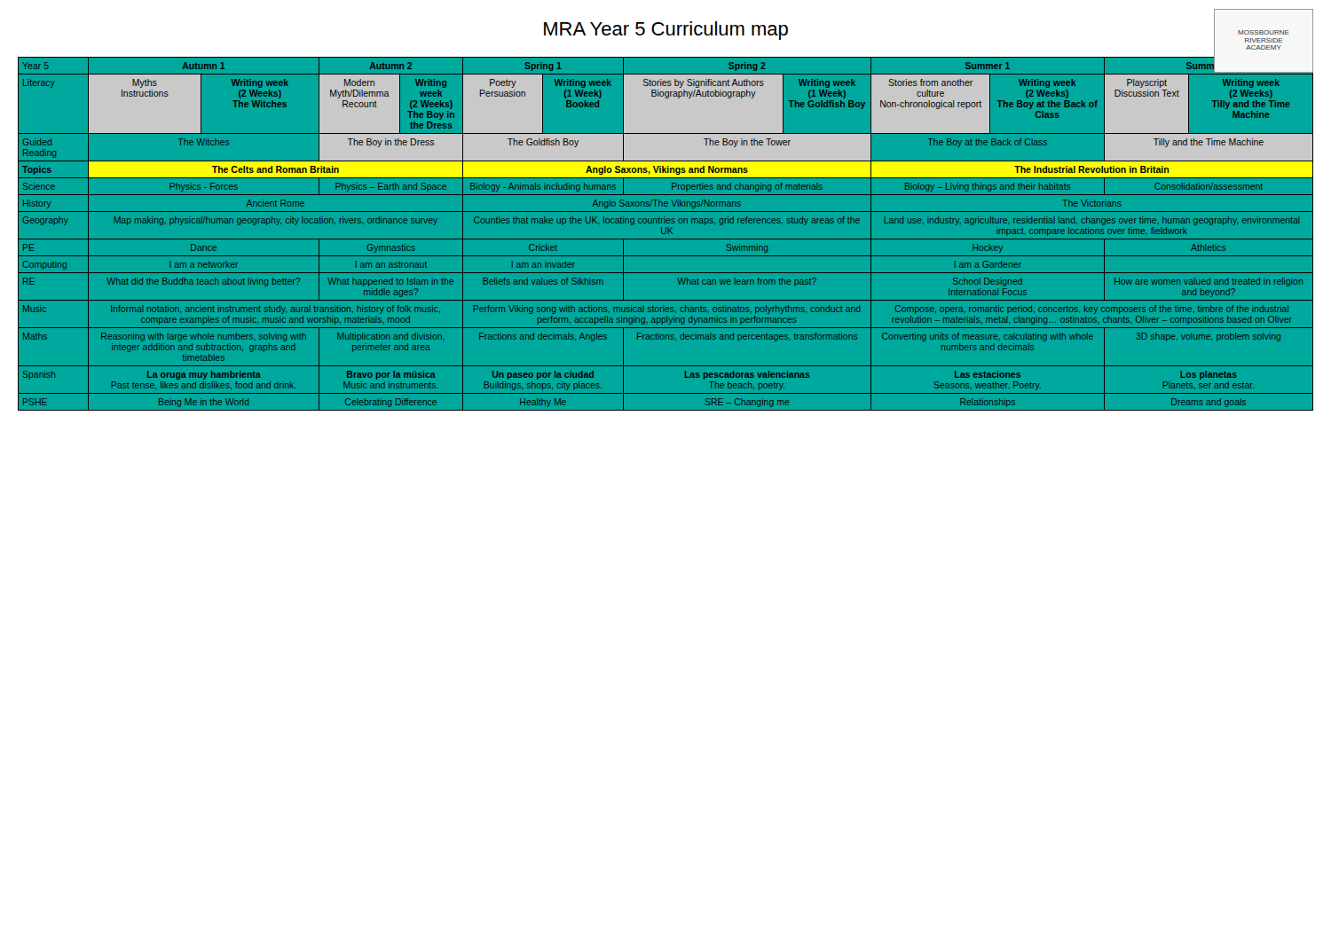MOSSBOURNE
RIVERSIDE
ACADEMY
MRA Year 5 Curriculum map
| Year 5 | Autumn 1 | Autumn 2 | Spring 1 | Spring 2 | Summer 1 | Summer 2 |
| --- | --- | --- | --- | --- | --- | --- |
| Literacy | Myths Instructions | Writing week (2 Weeks) The Witches | Modern Myth/Dilemma Recount | Writing week (2 Weeks) The Boy in the Dress | Poetry Persuasion | Writing week (1 Week) Booked | Stories by Significant Authors Biography/Autobiography | Writing week (1 Week) The Goldfish Boy | Stories from another culture Non-chronological report | Writing week (2 Weeks) The Boy at the Back of Class | Playscript Discussion Text | Writing week (2 Weeks) Tilly and the Time Machine |
| Guided Reading | The Witches | The Boy in the Dress | The Goldfish Boy | The Boy in the Tower | The Boy at the Back of Class | Tilly and the Time Machine |
| Topics | The Celts and Roman Britain | Anglo Saxons, Vikings and Normans | The Industrial Revolution in Britain |
| Science | Physics - Forces | Physics – Earth and Space | Biology - Animals including humans | Properties and changing of materials | Biology – Living things and their habitats | Consolidation/assessment |
| History | Ancient Rome | Anglo Saxons/The Vikings/Normans | The Victorians |
| Geography | Map making, physical/human geography, city location, rivers, ordinance survey | Counties that make up the UK, locating countries on maps, grid references, study areas of the UK | Land use, industry, agriculture, residential land, changes over time, human geography, environmental impact, compare locations over time, fieldwork |
| PE | Dance | Gymnastics | Cricket | Swimming | Hockey | Athletics |
| Computing | I am a networker | I am an astronaut | I am an invader | | I am a Gardener | |
| RE | What did the Buddha teach about living better? | What happened to Islam in the middle ages? | Beliefs and values of Sikhism | What can we learn from the past? | School Designed International Focus | How are women valued and treated in religion and beyond? |
| Music | Informal notation, ancient instrument study, aural transition, history of folk music, compare examples of music, music and worship, materials, mood | Perform Viking song with actions, musical stories, chants, ostinatos, polyrhythms, conduct and perform, accapella singing, applying dynamics in performances | Compose, opera, romantic period, concertos, key composers of the time, timbre of the industrial revolution – materials, metal, clanging… ostinatos, chants, Oliver – compositions based on Oliver |
| Maths | Reasoning with large whole numbers, solving with integer addition and subtraction, graphs and timetables | Multiplication and division, perimeter and area | Fractions and decimals, Angles | Fractions, decimals and percentages, transformations | Converting units of measure, calculating with whole numbers and decimals | 3D shape, volume, problem solving |
| Spanish | La oruga muy hambrienta Past tense, likes and dislikes, food and drink. | Bravo por la música Music and instruments. | Un paseo por la ciudad Buildings, shops, city places. | Las pescadoras valencianas The beach, poetry. | Las estaciones Seasons, weather. Poetry. | Los planetas Planets, ser and estar. |
| PSHE | Being Me in the World | Celebrating Difference | Healthy Me | SRE – Changing me | Relationships | Dreams and goals |